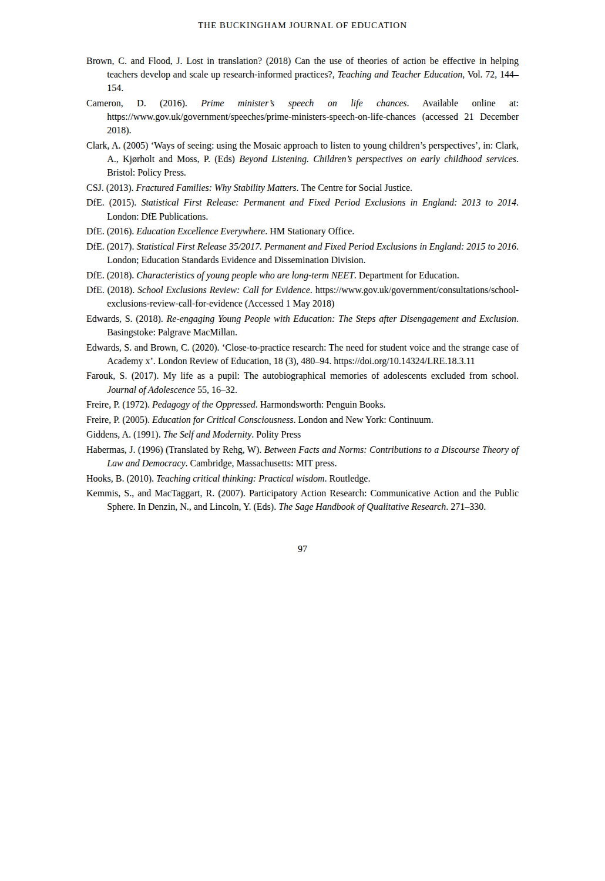THE BUCKINGHAM JOURNAL OF EDUCATION
Brown, C. and Flood, J. Lost in translation? (2018) Can the use of theories of action be effective in helping teachers develop and scale up research-informed practices?, Teaching and Teacher Education, Vol. 72, 144–154.
Cameron, D. (2016). Prime minister’s speech on life chances. Available online at: https://www.gov.uk/government/speeches/prime-ministers-speech-on-life-chances (accessed 21 December 2018).
Clark, A. (2005) ‘Ways of seeing: using the Mosaic approach to listen to young children’s perspectives’, in: Clark, A., Kjørholt and Moss, P. (Eds) Beyond Listening. Children’s perspectives on early childhood services. Bristol: Policy Press.
CSJ. (2013). Fractured Families: Why Stability Matters. The Centre for Social Justice.
DfE. (2015). Statistical First Release: Permanent and Fixed Period Exclusions in England: 2013 to 2014. London: DfE Publications.
DfE. (2016). Education Excellence Everywhere. HM Stationary Office.
DfE. (2017). Statistical First Release 35/2017. Permanent and Fixed Period Exclusions in England: 2015 to 2016. London; Education Standards Evidence and Dissemination Division.
DfE. (2018). Characteristics of young people who are long-term NEET. Department for Education.
DfE. (2018). School Exclusions Review: Call for Evidence. https://www.gov.uk/government/consultations/school-exclusions-review-call-for-evidence (Accessed 1 May 2018)
Edwards, S. (2018). Re-engaging Young People with Education: The Steps after Disengagement and Exclusion. Basingstoke: Palgrave MacMillan.
Edwards, S. and Brown, C. (2020). ‘Close-to-practice research: The need for student voice and the strange case of Academy x’. London Review of Education, 18 (3), 480–94. https://doi.org/10.14324/LRE.18.3.11
Farouk, S. (2017). My life as a pupil: The autobiographical memories of adolescents excluded from school. Journal of Adolescence 55, 16–32.
Freire, P. (1972). Pedagogy of the Oppressed. Harmondsworth: Penguin Books.
Freire, P. (2005). Education for Critical Consciousness. London and New York: Continuum.
Giddens, A. (1991). The Self and Modernity. Polity Press
Habermas, J. (1996) (Translated by Rehg, W). Between Facts and Norms: Contributions to a Discourse Theory of Law and Democracy. Cambridge, Massachusetts: MIT press.
Hooks, B. (2010). Teaching critical thinking: Practical wisdom. Routledge.
Kemmis, S., and MacTaggart, R. (2007). Participatory Action Research: Communicative Action and the Public Sphere. In Denzin, N., and Lincoln, Y. (Eds). The Sage Handbook of Qualitative Research. 271–330.
97